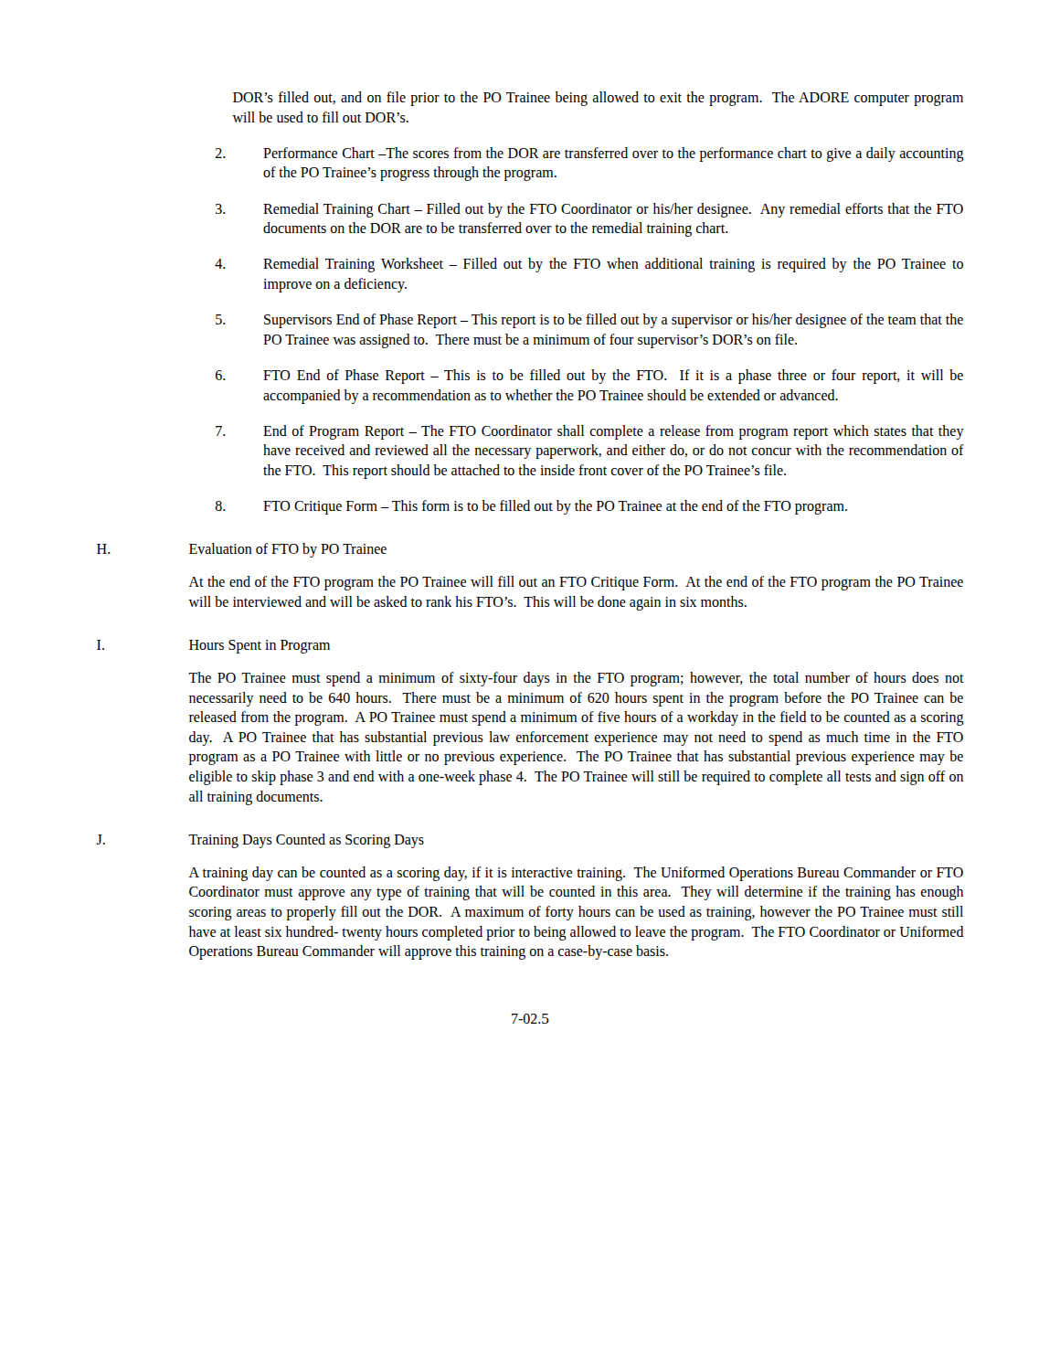DOR’s filled out, and on file prior to the PO Trainee being allowed to exit the program. The ADORE computer program will be used to fill out DOR’s.
2. Performance Chart –The scores from the DOR are transferred over to the performance chart to give a daily accounting of the PO Trainee’s progress through the program.
3. Remedial Training Chart – Filled out by the FTO Coordinator or his/her designee. Any remedial efforts that the FTO documents on the DOR are to be transferred over to the remedial training chart.
4. Remedial Training Worksheet – Filled out by the FTO when additional training is required by the PO Trainee to improve on a deficiency.
5. Supervisors End of Phase Report – This report is to be filled out by a supervisor or his/her designee of the team that the PO Trainee was assigned to. There must be a minimum of four supervisor’s DOR’s on file.
6. FTO End of Phase Report – This is to be filled out by the FTO. If it is a phase three or four report, it will be accompanied by a recommendation as to whether the PO Trainee should be extended or advanced.
7. End of Program Report – The FTO Coordinator shall complete a release from program report which states that they have received and reviewed all the necessary paperwork, and either do, or do not concur with the recommendation of the FTO. This report should be attached to the inside front cover of the PO Trainee’s file.
8. FTO Critique Form – This form is to be filled out by the PO Trainee at the end of the FTO program.
H. Evaluation of FTO by PO Trainee
At the end of the FTO program the PO Trainee will fill out an FTO Critique Form. At the end of the FTO program the PO Trainee will be interviewed and will be asked to rank his FTO’s. This will be done again in six months.
I. Hours Spent in Program
The PO Trainee must spend a minimum of sixty-four days in the FTO program; however, the total number of hours does not necessarily need to be 640 hours. There must be a minimum of 620 hours spent in the program before the PO Trainee can be released from the program. A PO Trainee must spend a minimum of five hours of a workday in the field to be counted as a scoring day. A PO Trainee that has substantial previous law enforcement experience may not need to spend as much time in the FTO program as a PO Trainee with little or no previous experience. The PO Trainee that has substantial previous experience may be eligible to skip phase 3 and end with a one-week phase 4. The PO Trainee will still be required to complete all tests and sign off on all training documents.
J. Training Days Counted as Scoring Days
A training day can be counted as a scoring day, if it is interactive training. The Uniformed Operations Bureau Commander or FTO Coordinator must approve any type of training that will be counted in this area. They will determine if the training has enough scoring areas to properly fill out the DOR. A maximum of forty hours can be used as training, however the PO Trainee must still have at least six hundred- twenty hours completed prior to being allowed to leave the program. The FTO Coordinator or Uniformed Operations Bureau Commander will approve this training on a case-by-case basis.
7-02.5